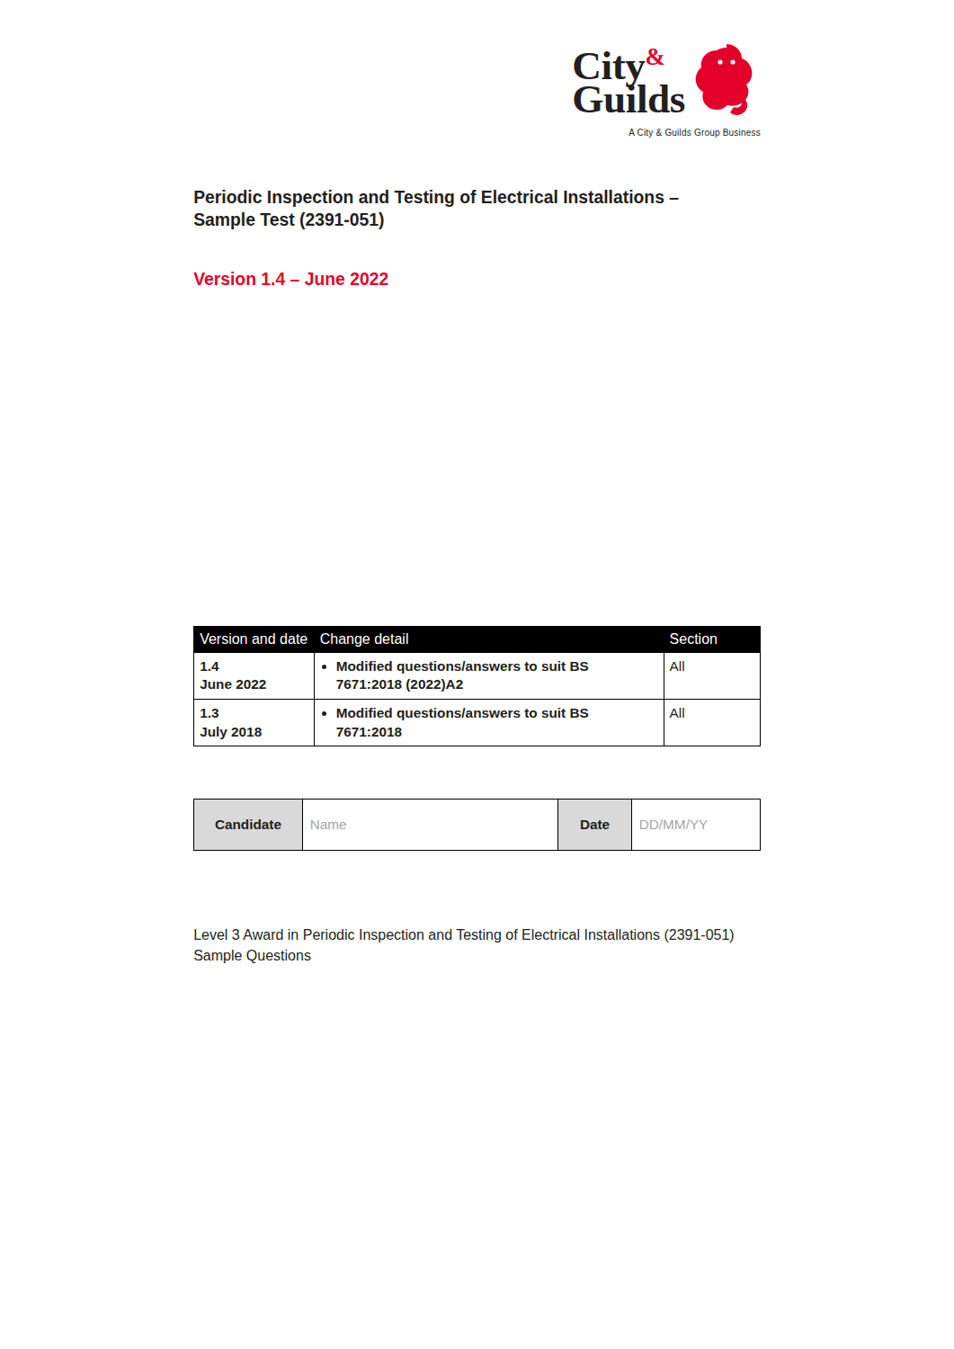City& Guilds
A City & Guilds Group Business
Periodic Inspection and Testing of Electrical Installations –
Sample Test (2391-051)
Version 1.4 – June 2022
| Version and date | Change detail | Section |
| --- | --- | --- |
| 1.4 June 2022 | Modified questions/answers to suit BS 7671:2018 (2022)A2 | All |
| 1.3 July 2018 | Modified questions/answers to suit BS 7671:2018 | All |
| Candidate | Name | Date | DD/MM/YY |
Level 3 Award in Periodic Inspection and Testing of Electrical Installations (2391-051)
Sample Questions